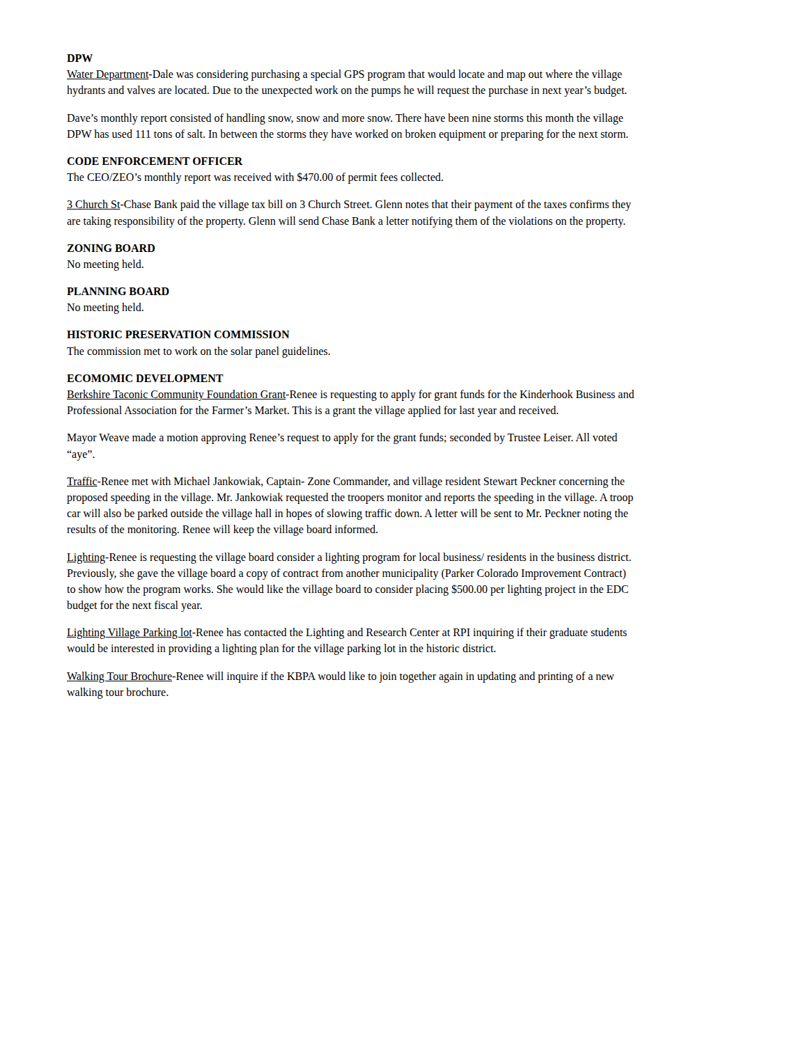DPW
Water Department-Dale was considering purchasing a special GPS program that would locate and map out where the village hydrants and valves are located. Due to the unexpected work on the pumps he will request the purchase in next year’s budget.
Dave’s monthly report consisted of handling snow, snow and more snow. There have been nine storms this month the village DPW has used 111 tons of salt. In between the storms they have worked on broken equipment or preparing for the next storm.
Code Enforcement Officer
The CEO/ZEO’s monthly report was received with $470.00 of permit fees collected.
3 Church St-Chase Bank paid the village tax bill on 3 Church Street. Glenn notes that their payment of the taxes confirms they are taking responsibility of the property. Glenn will send Chase Bank a letter notifying them of the violations on the property.
Zoning Board
No meeting held.
Planning Board
No meeting held.
Historic Preservation Commission
The commission met to work on the solar panel guidelines.
Ecomomic Development
Berkshire Taconic Community Foundation Grant-Renee is requesting to apply for grant funds for the Kinderhook Business and Professional Association for the Farmer’s Market. This is a grant the village applied for last year and received.
Mayor Weave made a motion approving Renee’s request to apply for the grant funds; seconded by Trustee Leiser. All voted “aye”.
Traffic-Renee met with Michael Jankowiak, Captain- Zone Commander, and village resident Stewart Peckner concerning the proposed speeding in the village. Mr. Jankowiak requested the troopers monitor and reports the speeding in the village. A troop car will also be parked outside the village hall in hopes of slowing traffic down. A letter will be sent to Mr. Peckner noting the results of the monitoring. Renee will keep the village board informed.
Lighting-Renee is requesting the village board consider a lighting program for local business/ residents in the business district. Previously, she gave the village board a copy of contract from another municipality (Parker Colorado Improvement Contract) to show how the program works. She would like the village board to consider placing $500.00 per lighting project in the EDC budget for the next fiscal year.
Lighting Village Parking lot-Renee has contacted the Lighting and Research Center at RPI inquiring if their graduate students would be interested in providing a lighting plan for the village parking lot in the historic district.
Walking Tour Brochure-Renee will inquire if the KBPA would like to join together again in updating and printing of a new walking tour brochure.